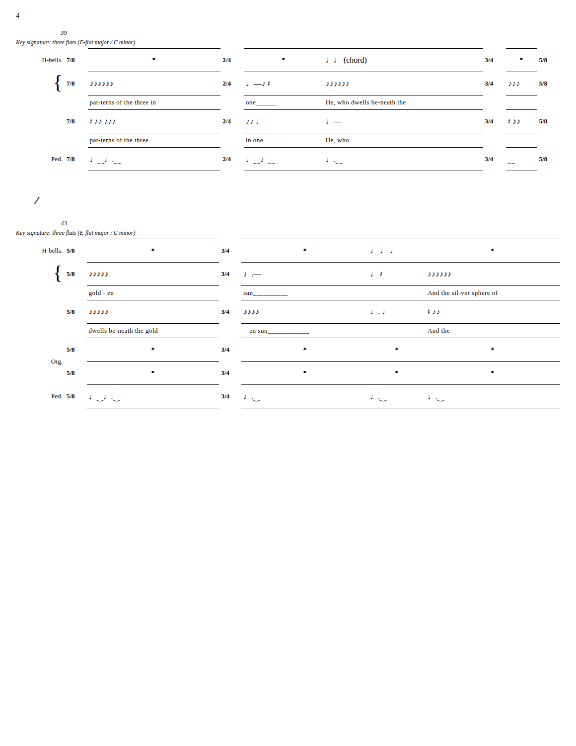4
39
Key signature: three flats (E-flat major / C minor)
| H-bells. | 7/8 | 𝄺 | 2/4 | 𝄺 | ♩♩ (chord) | 3/4 | 𝄺 | 5/8 |
| { | 7/8 | ♪♪♪♪♪♪ | 2/4 | ♩—♪ 𝄽 | ♪♪♪♪♪♪ | 3/4 | ♪♪♪ | 5/8 |
| | | pat-terns of the three in | | one______ | He, who dwells be-neath the | | | |
| | 7/8 | 𝄽 ♪♪ ♪♪♪ | 2/4 | ♪♪ ♩ | ♩— | 3/4 | 𝄽 ♪♪ | 5/8 |
| | | pat-terns of the three | | in one______ | He, who | | | |
| Ped. | 7/8 | ♩‿♩.‿ | 2/4 | ♩‿♩‿ | ♩.‿ | 3/4 | ‿ | 5/8 |
⁄⁄
43
Key signature: three flats (E-flat major / C minor)
| H-bells. | 5/8 | 𝄺 | 3/4 | 𝄺 | ♩ ♩ ♩ | 𝄺 |
| { | 5/8 | ♪♪♪♪♪ | 3/4 | ♩.— | ♩ 𝄽 | ♪♪♪♪♪♪ |
| | | gold - en | | sun__________ | | And the sil-ver sphere of |
| | 5/8 | ♪♪♪♪♪ | 3/4 | ♪♪♪♪ | ♩. ♩ | 𝄽 ♪♪ |
| | | dwells be-neath the gold | | - en sun____________ | | And the |
| Org. | 5/8 | 𝄺 | 3/4 | 𝄺 | 𝄺 | 𝄺 |
| 5/8 | 𝄺 | 3/4 | 𝄺 | 𝄺 | 𝄺 |
| Ped. | 5/8 | ♩‿♩.‿ | 3/4 | ♩.‿ | ♩.‿ | ♩.‿ |